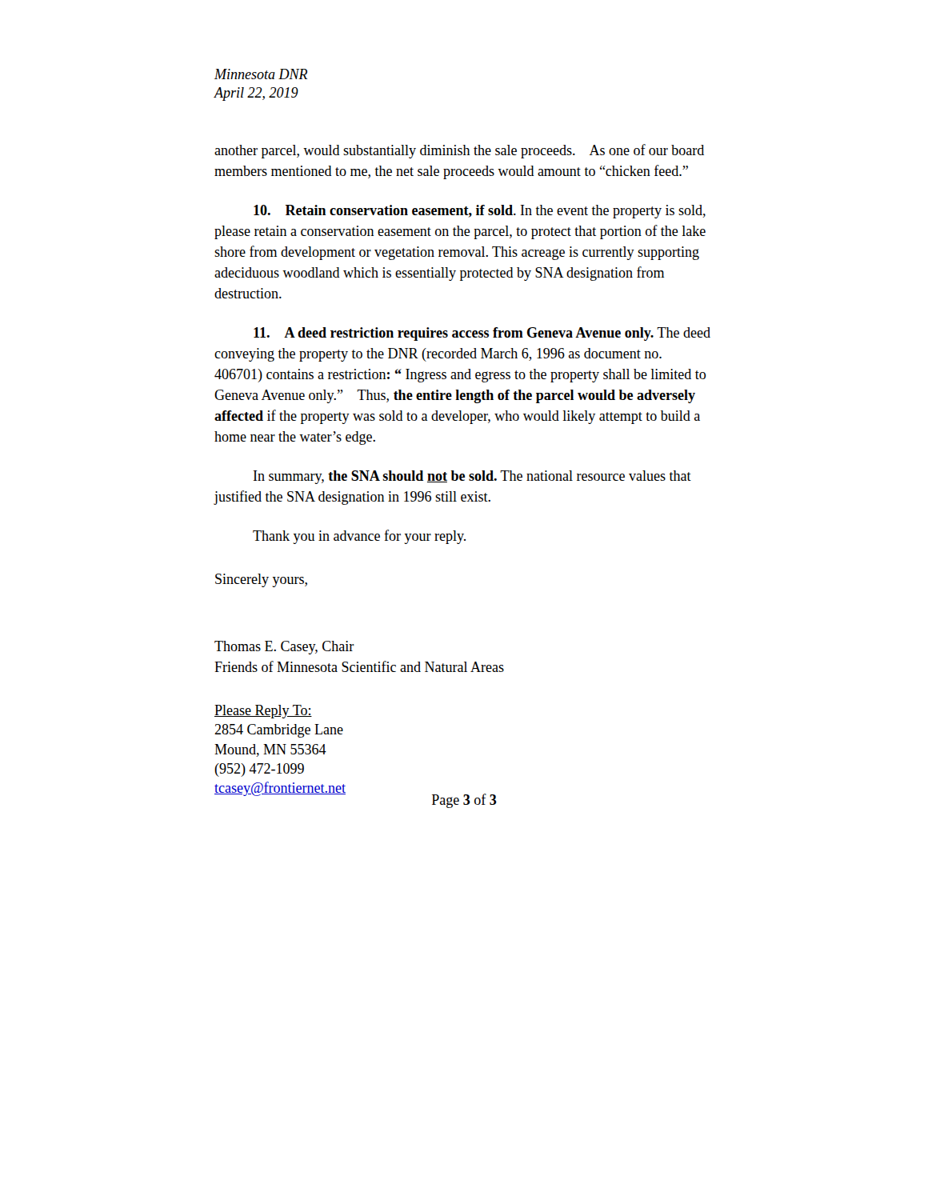Minnesota DNR
April 22, 2019
another parcel, would substantially diminish the sale proceeds. As one of our board members mentioned to me, the net sale proceeds would amount to “chicken feed.”
10. Retain conservation easement, if sold. In the event the property is sold, please retain a conservation easement on the parcel, to protect that portion of the lake shore from development or vegetation removal. This acreage is currently supporting adeciduous woodland which is essentially protected by SNA designation from destruction.
11. A deed restriction requires access from Geneva Avenue only. The deed conveying the property to the DNR (recorded March 6, 1996 as document no. 406701) contains a restriction: “ Ingress and egress to the property shall be limited to Geneva Avenue only.” Thus, the entire length of the parcel would be adversely affected if the property was sold to a developer, who would likely attempt to build a home near the water’s edge.
In summary, the SNA should not be sold. The national resource values that justified the SNA designation in 1996 still exist.
Thank you in advance for your reply.
Sincerely yours,
Thomas E. Casey, Chair
Friends of Minnesota Scientific and Natural Areas
Please Reply To:
2854 Cambridge Lane
Mound, MN 55364
(952) 472-1099
tcasey@frontiernet.net
Page 3 of 3